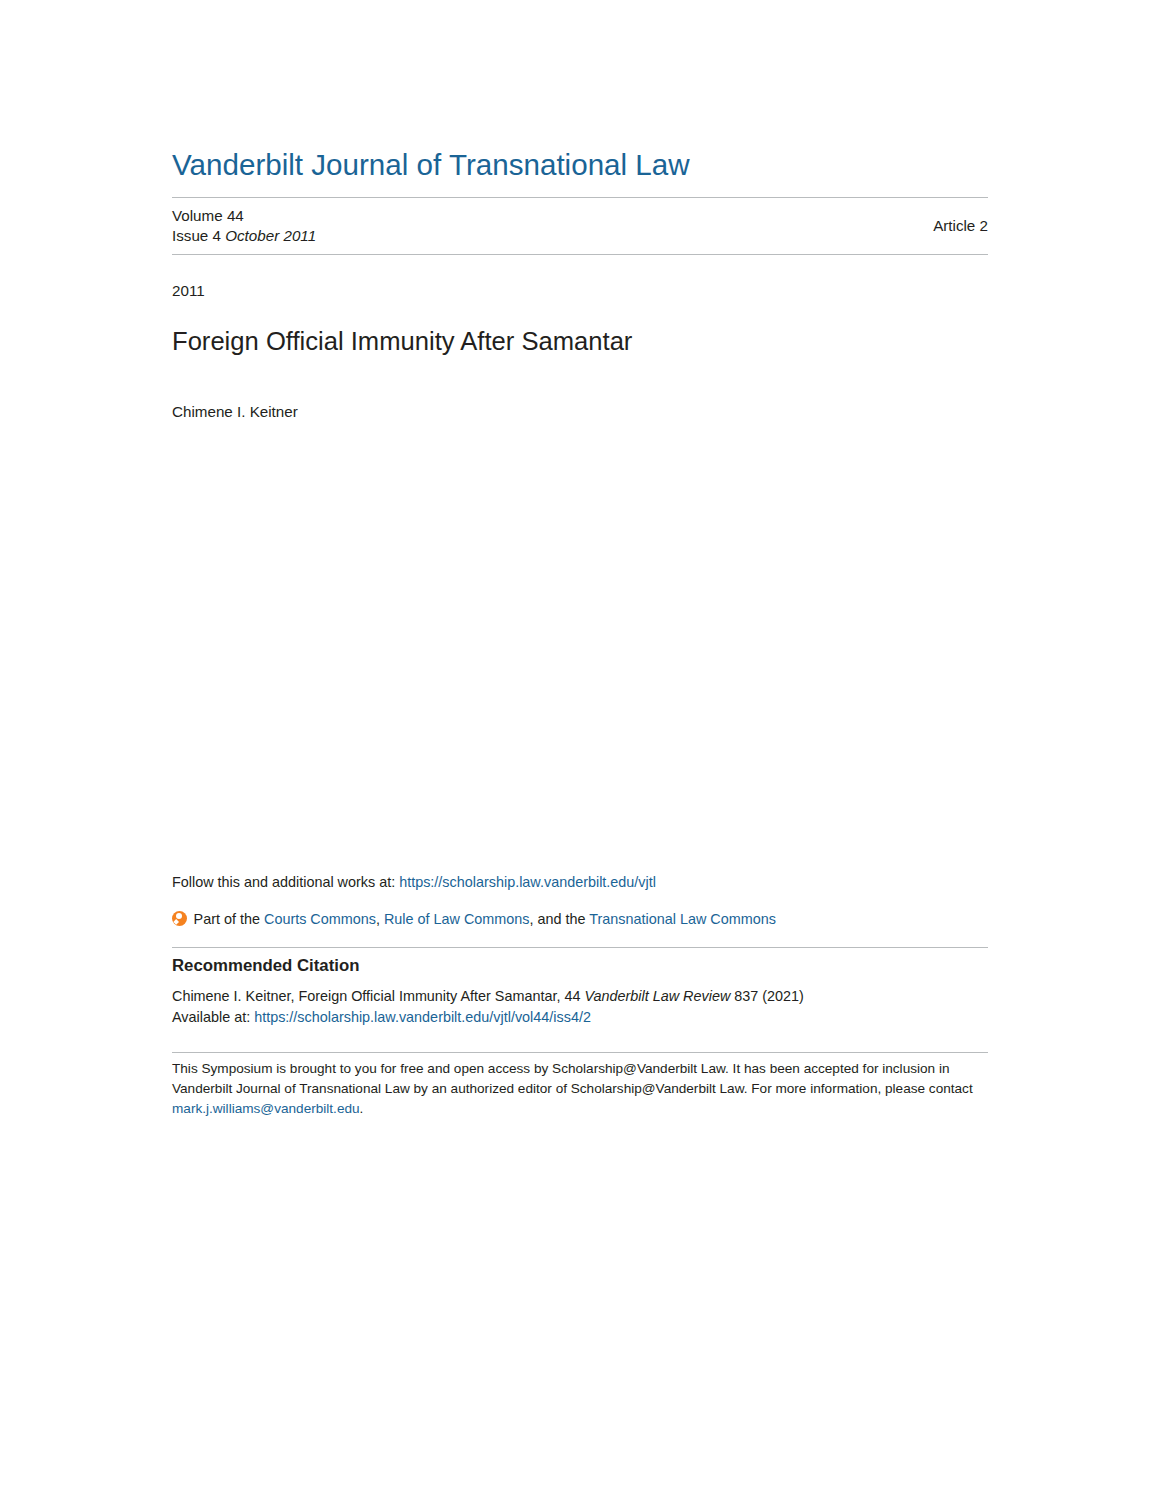Vanderbilt Journal of Transnational Law
Volume 44
Issue 4 October 2011
Article 2
2011
Foreign Official Immunity After Samantar
Chimene I. Keitner
Follow this and additional works at: https://scholarship.law.vanderbilt.edu/vjtl
Part of the Courts Commons, Rule of Law Commons, and the Transnational Law Commons
Recommended Citation
Chimene I. Keitner, Foreign Official Immunity After Samantar, 44 Vanderbilt Law Review 837 (2021)
Available at: https://scholarship.law.vanderbilt.edu/vjtl/vol44/iss4/2
This Symposium is brought to you for free and open access by Scholarship@Vanderbilt Law. It has been accepted for inclusion in Vanderbilt Journal of Transnational Law by an authorized editor of Scholarship@Vanderbilt Law. For more information, please contact mark.j.williams@vanderbilt.edu.